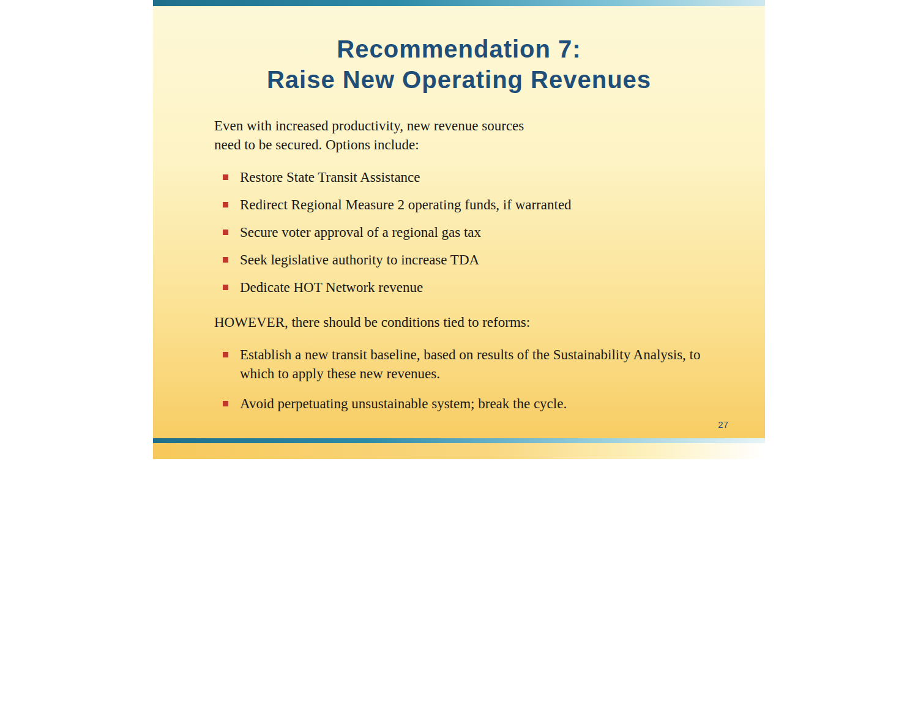Recommendation 7:
Raise New Operating Revenues
Even with increased productivity, new revenue sources
need to be secured. Options include:
Restore State Transit Assistance
Redirect Regional Measure 2 operating funds, if warranted
Secure voter approval of a regional gas tax
Seek legislative authority to increase TDA
Dedicate HOT Network revenue
HOWEVER, there should be conditions tied to reforms:
Establish a new transit baseline, based on results of the Sustainability Analysis, to which to apply these new revenues.
Avoid perpetuating unsustainable system; break the cycle.
27